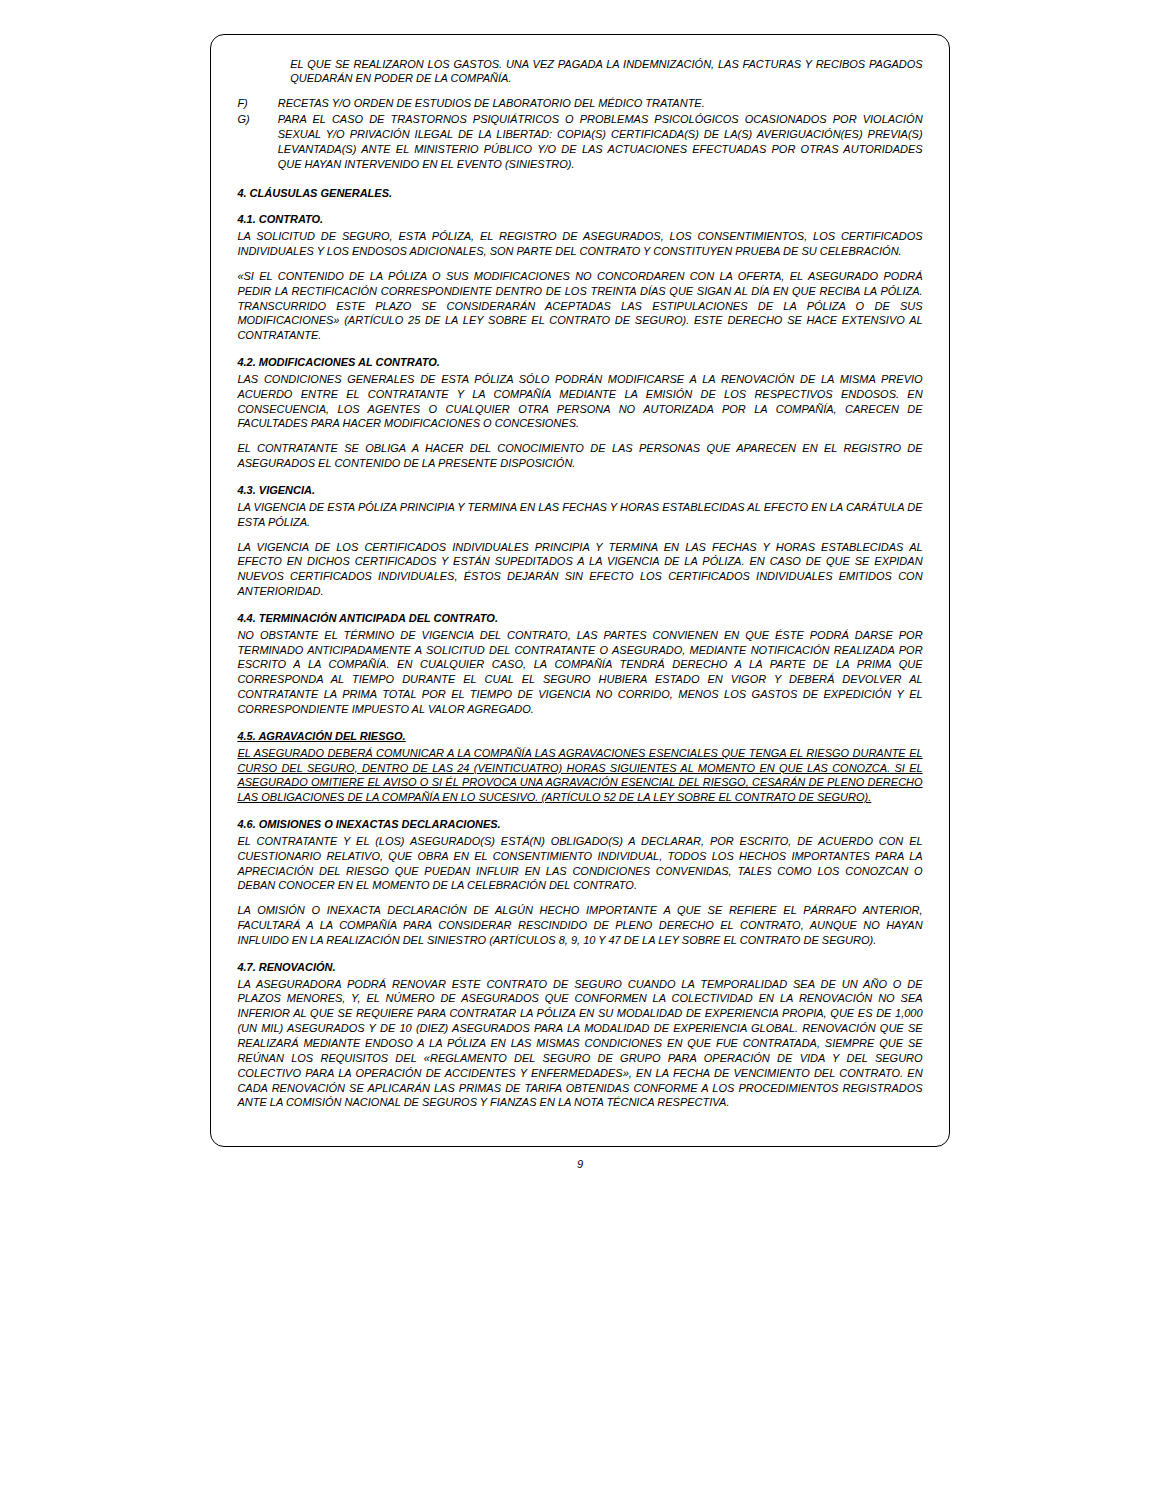EL QUE SE REALIZARON LOS GASTOS. UNA VEZ PAGADA LA INDEMNIZACIÓN, LAS FACTURAS Y RECIBOS PAGADOS QUEDARÁN EN PODER DE LA COMPAÑÍA.
F) RECETAS Y/O ORDEN DE ESTUDIOS DE LABORATORIO DEL MÉDICO TRATANTE.
G) PARA EL CASO DE TRASTORNOS PSIQUIÁTRICOS O PROBLEMAS PSICOLÓGICOS OCASIONADOS POR VIOLACIÓN SEXUAL Y/O PRIVACIÓN ILEGAL DE LA LIBERTAD: COPIA(S) CERTIFICADA(S) DE LA(S) AVERIGUACIÓN(ES) PREVIA(S) LEVANTADA(S) ANTE EL MINISTERIO PÚBLICO Y/O DE LAS ACTUACIONES EFECTUADAS POR OTRAS AUTORIDADES QUE HAYAN INTERVENIDO EN EL EVENTO (SINIESTRO).
4. CLÁUSULAS GENERALES.
4.1. CONTRATO.
LA SOLICITUD DE SEGURO, ESTA PÓLIZA, EL REGISTRO DE ASEGURADOS, LOS CONSENTIMIENTOS, LOS CERTIFICADOS INDIVIDUALES Y LOS ENDOSOS ADICIONALES, SON PARTE DEL CONTRATO Y CONSTITUYEN PRUEBA DE SU CELEBRACIÓN.
«SI EL CONTENIDO DE LA PÓLIZA O SUS MODIFICACIONES NO CONCORDAREN CON LA OFERTA, EL ASEGURADO PODRÁ PEDIR LA RECTIFICACIÓN CORRESPONDIENTE DENTRO DE LOS TREINTA DÍAS QUE SIGAN AL DÍA EN QUE RECIBA LA PÓLIZA. TRANSCURRIDO ESTE PLAZO SE CONSIDERARÁN ACEPTADAS LAS ESTIPULACIONES DE LA PÓLIZA O DE SUS MODIFICACIONES» (ARTÍCULO 25 DE LA LEY SOBRE EL CONTRATO DE SEGURO). ESTE DERECHO SE HACE EXTENSIVO AL CONTRATANTE.
4.2. MODIFICACIONES AL CONTRATO.
LAS CONDICIONES GENERALES DE ESTA PÓLIZA SÓLO PODRÁN MODIFICARSE A LA RENOVACIÓN DE LA MISMA PREVIO ACUERDO ENTRE EL CONTRATANTE Y LA COMPAÑÍA MEDIANTE LA EMISIÓN DE LOS RESPECTIVOS ENDOSOS. EN CONSECUENCIA, LOS AGENTES O CUALQUIER OTRA PERSONA NO AUTORIZADA POR LA COMPAÑÍA, CARECEN DE FACULTADES PARA HACER MODIFICACIONES O CONCESIONES.
EL CONTRATANTE SE OBLIGA A HACER DEL CONOCIMIENTO DE LAS PERSONAS QUE APARECEN EN EL REGISTRO DE ASEGURADOS EL CONTENIDO DE LA PRESENTE DISPOSICIÓN.
4.3. VIGENCIA.
LA VIGENCIA DE ESTA PÓLIZA PRINCIPIA Y TERMINA EN LAS FECHAS Y HORAS ESTABLECIDAS AL EFECTO EN LA CARÁTULA DE ESTA PÓLIZA.
LA VIGENCIA DE LOS CERTIFICADOS INDIVIDUALES PRINCIPIA Y TERMINA EN LAS FECHAS Y HORAS ESTABLECIDAS AL EFECTO EN DICHOS CERTIFICADOS Y ESTÁN SUPEDITADOS A LA VIGENCIA DE LA PÓLIZA. EN CASO DE QUE SE EXPIDAN NUEVOS CERTIFICADOS INDIVIDUALES, ÉSTOS DEJARÁN SIN EFECTO LOS CERTIFICADOS INDIVIDUALES EMITIDOS CON ANTERIORIDAD.
4.4. TERMINACIÓN ANTICIPADA DEL CONTRATO.
NO OBSTANTE EL TÉRMINO DE VIGENCIA DEL CONTRATO, LAS PARTES CONVIENEN EN QUE ÉSTE PODRÁ DARSE POR TERMINADO ANTICIPADAMENTE A SOLICITUD DEL CONTRATANTE O ASEGURADO, MEDIANTE NOTIFICACIÓN REALIZADA POR ESCRITO A LA COMPAÑÍA. EN CUALQUIER CASO, LA COMPAÑÍA TENDRÁ DERECHO A LA PARTE DE LA PRIMA QUE CORRESPONDA AL TIEMPO DURANTE EL CUAL EL SEGURO HUBIERA ESTADO EN VIGOR Y DEBERÁ DEVOLVER AL CONTRATANTE LA PRIMA TOTAL POR EL TIEMPO DE VIGENCIA NO CORRIDO, MENOS LOS GASTOS DE EXPEDICIÓN Y EL CORRESPONDIENTE IMPUESTO AL VALOR AGREGADO.
4.5. AGRAVACIÓN DEL RIESGO.
EL ASEGURADO DEBERÁ COMUNICAR A LA COMPAÑÍA LAS AGRAVACIONES ESENCIALES QUE TENGA EL RIESGO DURANTE EL CURSO DEL SEGURO, DENTRO DE LAS 24 (VEINTICUATRO) HORAS SIGUIENTES AL MOMENTO EN QUE LAS CONOZCA. SI EL ASEGURADO OMITIERE EL AVISO O SI ÉL PROVOCA UNA AGRAVACIÓN ESENCIAL DEL RIESGO, CESARÁN DE PLENO DERECHO LAS OBLIGACIONES DE LA COMPAÑÍA EN LO SUCESIVO. (ARTÍCULO 52 DE LA LEY SOBRE EL CONTRATO DE SEGURO).
4.6. OMISIONES O INEXACTAS DECLARACIONES.
EL CONTRATANTE Y EL (LOS) ASEGURADO(S) ESTÁ(N) OBLIGADO(S) A DECLARAR, POR ESCRITO, DE ACUERDO CON EL CUESTIONARIO RELATIVO, QUE OBRA EN EL CONSENTIMIENTO INDIVIDUAL, TODOS LOS HECHOS IMPORTANTES PARA LA APRECIACIÓN DEL RIESGO QUE PUEDAN INFLUIR EN LAS CONDICIONES CONVENIDAS, TALES COMO LOS CONOZCAN O DEBAN CONOCER EN EL MOMENTO DE LA CELEBRACIÓN DEL CONTRATO.
LA OMISIÓN O INEXACTA DECLARACIÓN DE ALGÚN HECHO IMPORTANTE A QUE SE REFIERE EL PÁRRAFO ANTERIOR, FACULTARÁ A LA COMPAÑÍA PARA CONSIDERAR RESCINDIDO DE PLENO DERECHO EL CONTRATO, AUNQUE NO HAYAN INFLUIDO EN LA REALIZACIÓN DEL SINIESTRO (ARTÍCULOS 8, 9, 10 Y 47 DE LA LEY SOBRE EL CONTRATO DE SEGURO).
4.7. RENOVACIÓN.
LA ASEGURADORA PODRÁ RENOVAR ESTE CONTRATO DE SEGURO CUANDO LA TEMPORALIDAD SEA DE UN AÑO O DE PLAZOS MENORES, Y, EL NÚMERO DE ASEGURADOS QUE CONFORMEN LA COLECTIVIDAD EN LA RENOVACIÓN NO SEA INFERIOR AL QUE SE REQUIERE PARA CONTRATAR LA PÓLIZA EN SU MODALIDAD DE EXPERIENCIA PROPIA, QUE ES DE 1,000 (UN MIL) ASEGURADOS Y DE 10 (DIEZ) ASEGURADOS PARA LA MODALIDAD DE EXPERIENCIA GLOBAL. RENOVACIÓN QUE SE REALIZARÁ MEDIANTE ENDOSO A LA PÓLIZA EN LAS MISMAS CONDICIONES EN QUE FUE CONTRATADA, SIEMPRE QUE SE REÚNAN LOS REQUISITOS DEL «REGLAMENTO DEL SEGURO DE GRUPO PARA OPERACIÓN DE VIDA Y DEL SEGURO COLECTIVO PARA LA OPERACIÓN DE ACCIDENTES Y ENFERMEDADES», EN LA FECHA DE VENCIMIENTO DEL CONTRATO. EN CADA RENOVACIÓN SE APLICARÁN LAS PRIMAS DE TARIFA OBTENIDAS CONFORME A LOS PROCEDIMIENTOS REGISTRADOS ANTE LA COMISIÓN NACIONAL DE SEGUROS Y FIANZAS EN LA NOTA TÉCNICA RESPECTIVA.
9